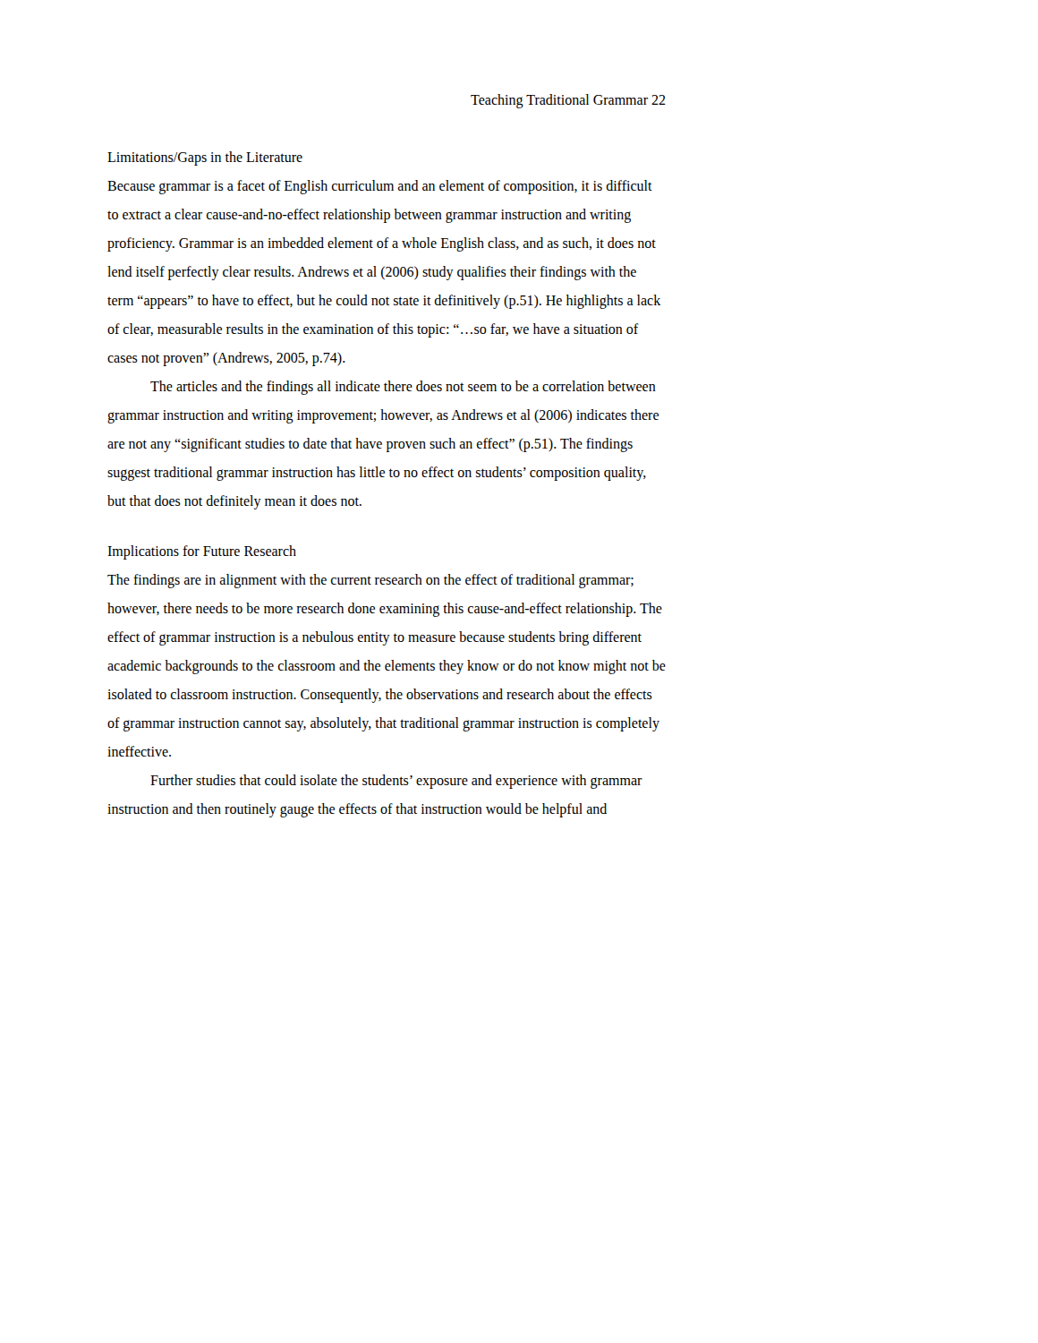Teaching Traditional Grammar 22
Limitations/Gaps in the Literature
Because grammar is a facet of English curriculum and an element of composition, it is difficult to extract a clear cause-and-no-effect relationship between grammar instruction and writing proficiency. Grammar is an imbedded element of a whole English class, and as such, it does not lend itself perfectly clear results. Andrews et al (2006) study qualifies their findings with the term “appears” to have to effect, but he could not state it definitively (p.51). He highlights a lack of clear, measurable results in the examination of this topic: “…so far, we have a situation of cases not proven” (Andrews, 2005, p.74).
The articles and the findings all indicate there does not seem to be a correlation between grammar instruction and writing improvement; however, as Andrews et al (2006) indicates there are not any “significant studies to date that have proven such an effect” (p.51). The findings suggest traditional grammar instruction has little to no effect on students’ composition quality, but that does not definitely mean it does not.
Implications for Future Research
The findings are in alignment with the current research on the effect of traditional grammar; however, there needs to be more research done examining this cause-and-effect relationship. The effect of grammar instruction is a nebulous entity to measure because students bring different academic backgrounds to the classroom and the elements they know or do not know might not be isolated to classroom instruction. Consequently, the observations and research about the effects of grammar instruction cannot say, absolutely, that traditional grammar instruction is completely ineffective.
Further studies that could isolate the students’ exposure and experience with grammar instruction and then routinely gauge the effects of that instruction would be helpful and